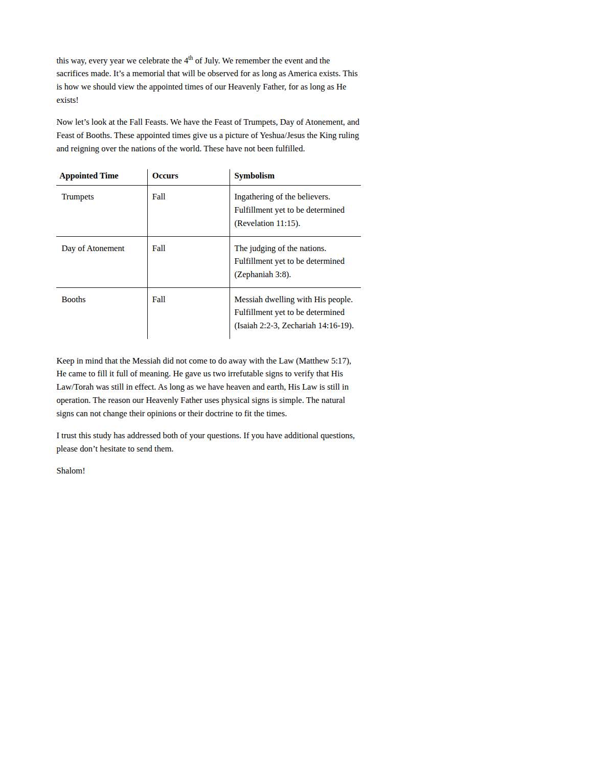this way, every year we celebrate the 4th of July. We remember the event and the sacrifices made. It’s a memorial that will be observed for as long as America exists. This is how we should view the appointed times of our Heavenly Father, for as long as He exists!
Now let’s look at the Fall Feasts. We have the Feast of Trumpets, Day of Atonement, and Feast of Booths. These appointed times give us a picture of Yeshua/Jesus the King ruling and reigning over the nations of the world. These have not been fulfilled.
| Appointed Time | Occurs | Symbolism |
| --- | --- | --- |
| Trumpets | Fall | Ingathering of the believers. Fulfillment yet to be determined (Revelation 11:15). |
| Day of Atonement | Fall | The judging of the nations. Fulfillment yet to be determined (Zephaniah 3:8). |
| Booths | Fall | Messiah dwelling with His people. Fulfillment yet to be determined (Isaiah 2:2-3, Zechariah 14:16-19). |
Keep in mind that the Messiah did not come to do away with the Law (Matthew 5:17), He came to fill it full of meaning. He gave us two irrefutable signs to verify that His Law/Torah was still in effect. As long as we have heaven and earth, His Law is still in operation. The reason our Heavenly Father uses physical signs is simple. The natural signs can not change their opinions or their doctrine to fit the times.
I trust this study has addressed both of your questions. If you have additional questions, please don’t hesitate to send them.
Shalom!